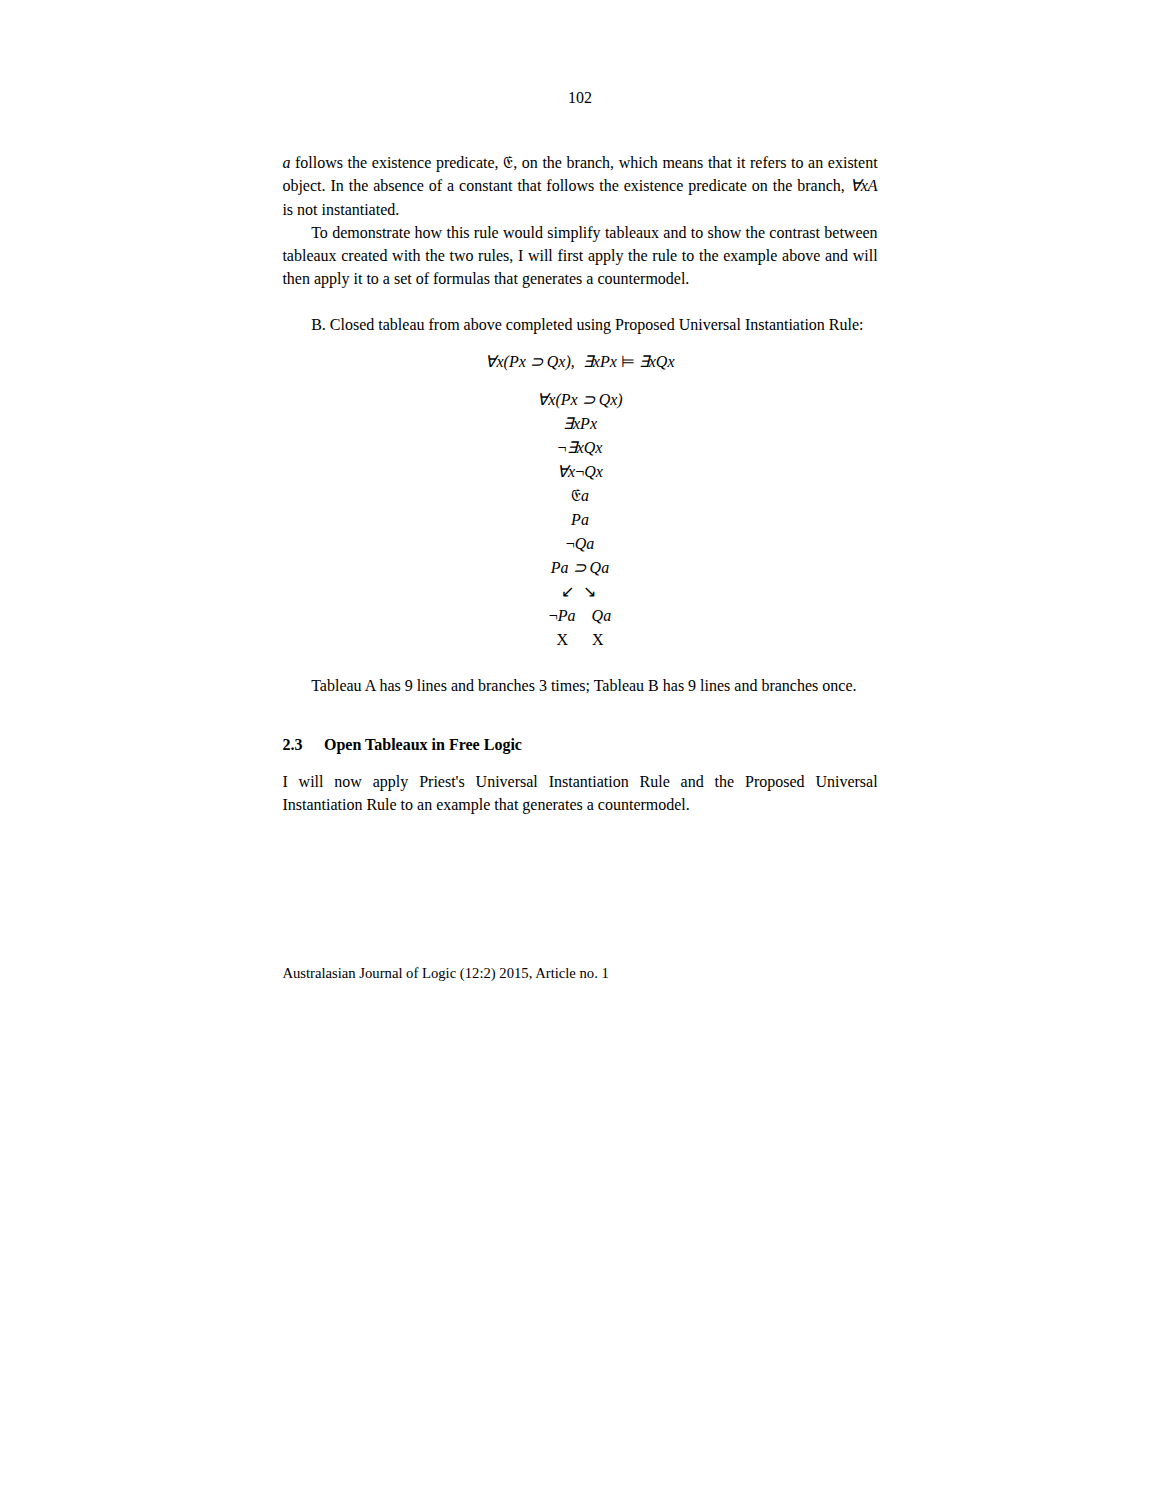102
a follows the existence predicate, 𝔈, on the branch, which means that it refers to an existent object. In the absence of a constant that follows the existence predicate on the branch, ∀xA is not instantiated.
To demonstrate how this rule would simplify tableaux and to show the contrast between tableaux created with the two rules, I will first apply the rule to the example above and will then apply it to a set of formulas that generates a countermodel.
B. Closed tableau from above completed using Proposed Universal Instantiation Rule:
∀x(Px ⊃ Qx), ∃xPx ⊨ ∃xQx
∀x(Px ⊃ Qx)
∃xPx
¬∃xQx
∀x¬Qx
𝔈a
Pa
¬Qa
Pa ⊃ Qa
↙ ↘
¬Pa Qa
X X
Tableau A has 9 lines and branches 3 times; Tableau B has 9 lines and branches once.
2.3 Open Tableaux in Free Logic
I will now apply Priest's Universal Instantiation Rule and the Proposed Universal Instantiation Rule to an example that generates a countermodel.
Australasian Journal of Logic (12:2) 2015, Article no. 1